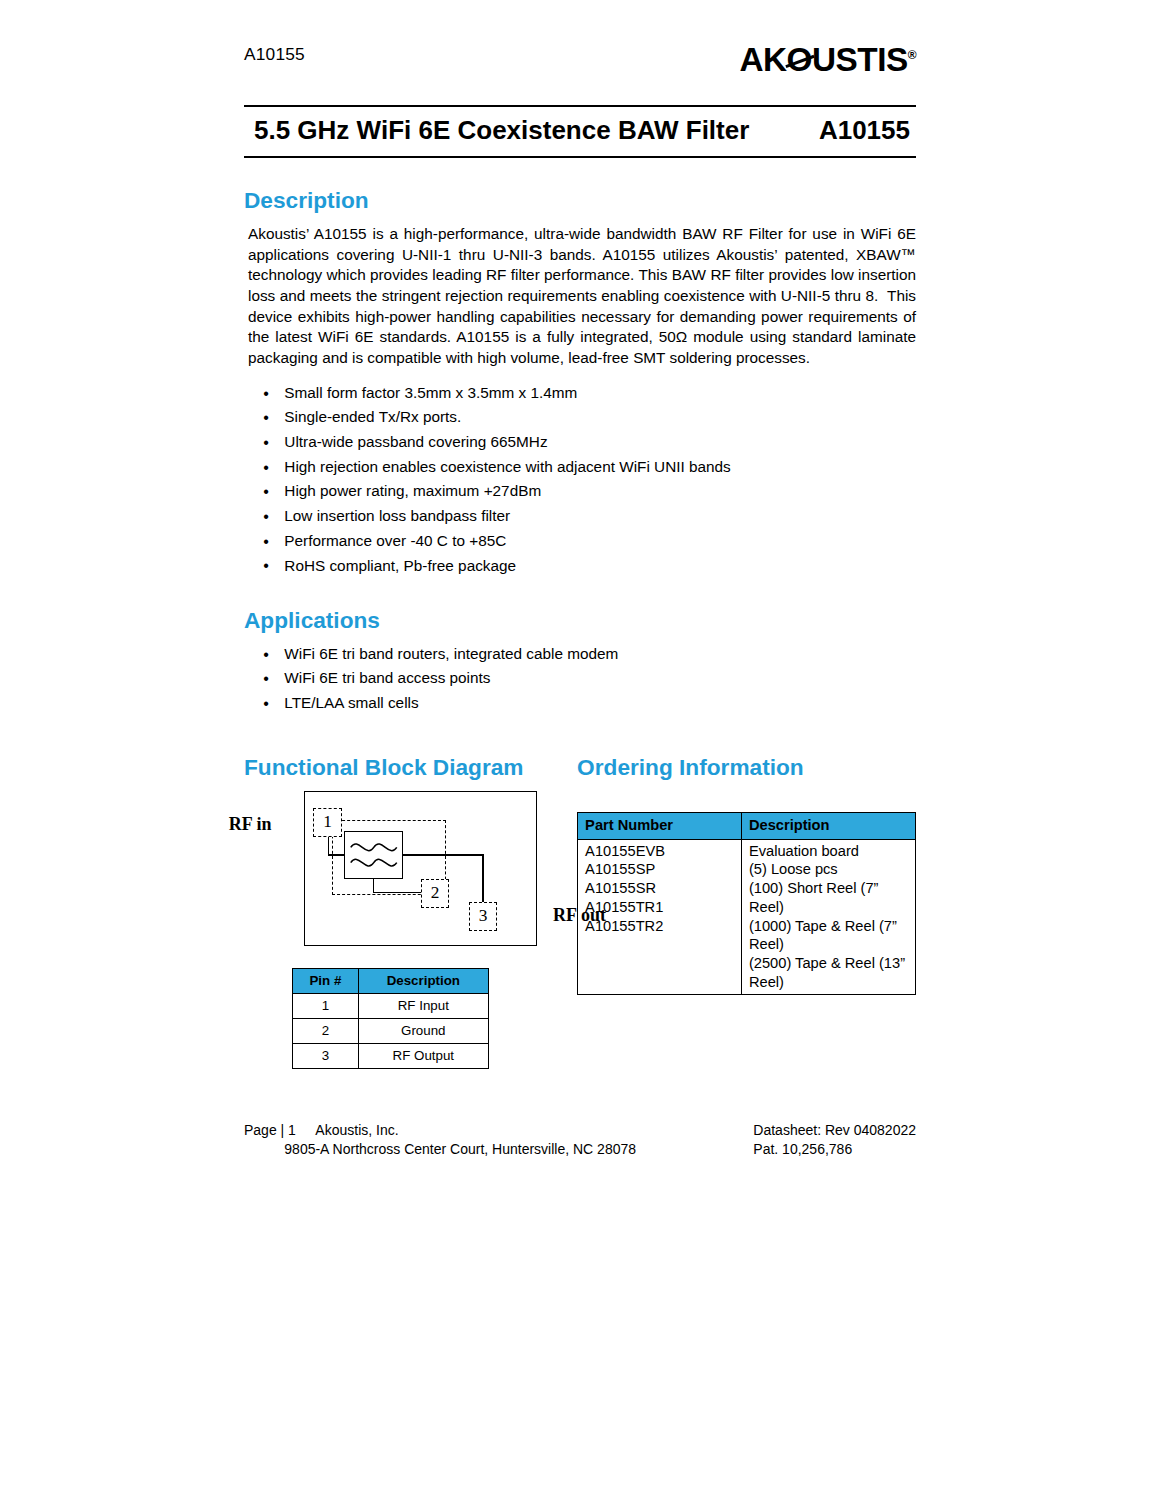A10155
AKOUSTIS®
5.5 GHz WiFi 6E Coexistence BAW Filter
A10155
Description
Akoustis’ A10155 is a high-performance, ultra-wide bandwidth BAW RF Filter for use in WiFi 6E applications covering U-NII-1 thru U-NII-3 bands. A10155 utilizes Akoustis’ patented, XBAW™ technology which provides leading RF filter performance. This BAW RF filter provides low insertion loss and meets the stringent rejection requirements enabling coexistence with U-NII-5 thru 8. This device exhibits high-power handling capabilities necessary for demanding power requirements of the latest WiFi 6E standards. A10155 is a fully integrated, 50Ω module using standard laminate packaging and is compatible with high volume, lead-free SMT soldering processes.
Small form factor 3.5mm x 3.5mm x 1.4mm
Single-ended Tx/Rx ports.
Ultra-wide passband covering 665MHz
High rejection enables coexistence with adjacent WiFi UNII bands
High power rating, maximum +27dBm
Low insertion loss bandpass filter
Performance over -40 C to +85C
RoHS compliant, Pb-free package
Applications
WiFi 6E tri band routers, integrated cable modem
WiFi 6E tri band access points
LTE/LAA small cells
Functional Block Diagram
RF in
RF out
1
2
3
| Pin # | Description |
| --- | --- |
| 1 | RF Input |
| 2 | Ground |
| 3 | RF Output |
Ordering Information
| Part Number | Description |
| --- | --- |
| A10155EVB A10155SP A10155SR A10155TR1 A10155TR2 | Evaluation board (5) Loose pcs (100) Short Reel (7” Reel) (1000) Tape & Reel (7” Reel) (2500) Tape & Reel (13” Reel) |
Page | 1 Akoustis, Inc.
9805-A Northcross Center Court, Huntersville, NC 28078
Datasheet: Rev 04082022
Pat. 10,256,786